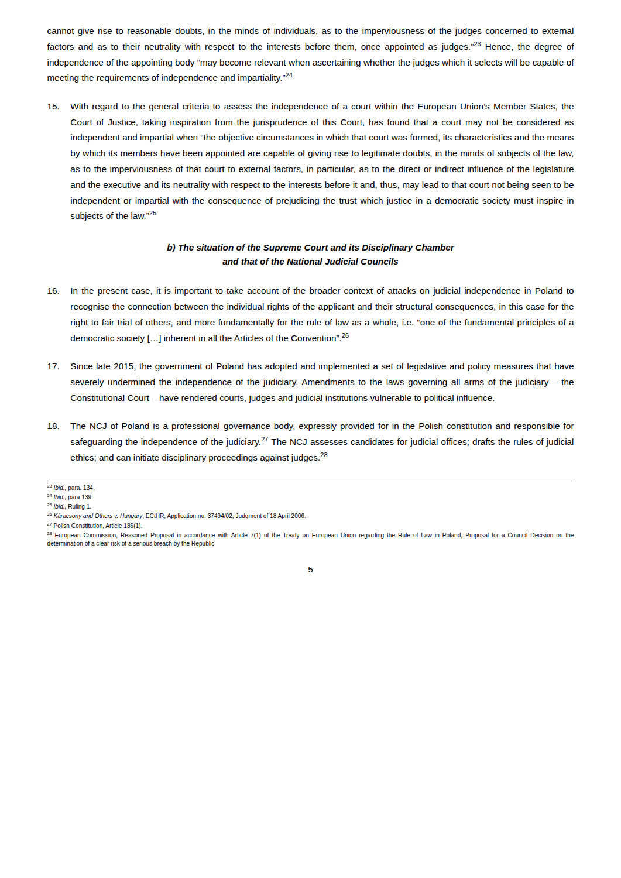cannot give rise to reasonable doubts, in the minds of individuals, as to the imperviousness of the judges concerned to external factors and as to their neutrality with respect to the interests before them, once appointed as judges.”23 Hence, the degree of independence of the appointing body “may become relevant when ascertaining whether the judges which it selects will be capable of meeting the requirements of independence and impartiality.”24
15.
With regard to the general criteria to assess the independence of a court within the European Union’s Member States, the Court of Justice, taking inspiration from the jurisprudence of this Court, has found that a court may not be considered as independent and impartial when “the objective circumstances in which that court was formed, its characteristics and the means by which its members have been appointed are capable of giving rise to legitimate doubts, in the minds of subjects of the law, as to the imperviousness of that court to external factors, in particular, as to the direct or indirect influence of the legislature and the executive and its neutrality with respect to the interests before it and, thus, may lead to that court not being seen to be independent or impartial with the consequence of prejudicing the trust which justice in a democratic society must inspire in subjects of the law.”25
b) The situation of the Supreme Court and its Disciplinary Chamber
and that of the National Judicial Councils
16.
In the present case, it is important to take account of the broader context of attacks on judicial independence in Poland to recognise the connection between the individual rights of the applicant and their structural consequences, in this case for the right to fair trial of others, and more fundamentally for the rule of law as a whole, i.e. “one of the fundamental principles of a democratic society […] inherent in all the Articles of the Convention”.26
17.
Since late 2015, the government of Poland has adopted and implemented a set of legislative and policy measures that have severely undermined the independence of the judiciary. Amendments to the laws governing all arms of the judiciary – the Constitutional Court – have rendered courts, judges and judicial institutions vulnerable to political influence.
18.
The NCJ of Poland is a professional governance body, expressly provided for in the Polish constitution and responsible for safeguarding the independence of the judiciary.27 The NCJ assesses candidates for judicial offices; drafts the rules of judicial ethics; and can initiate disciplinary proceedings against judges.28
23 Ibid., para. 134.
24 Ibid., para 139.
25 Ibid., Ruling 1.
26 Káracsony and Others v. Hungary, ECtHR, Application no. 37494/02, Judgment of 18 April 2006.
27 Polish Constitution, Article 186(1).
28 European Commission, Reasoned Proposal in accordance with Article 7(1) of the Treaty on European Union regarding the Rule of Law in Poland, Proposal for a Council Decision on the determination of a clear risk of a serious breach by the Republic
5